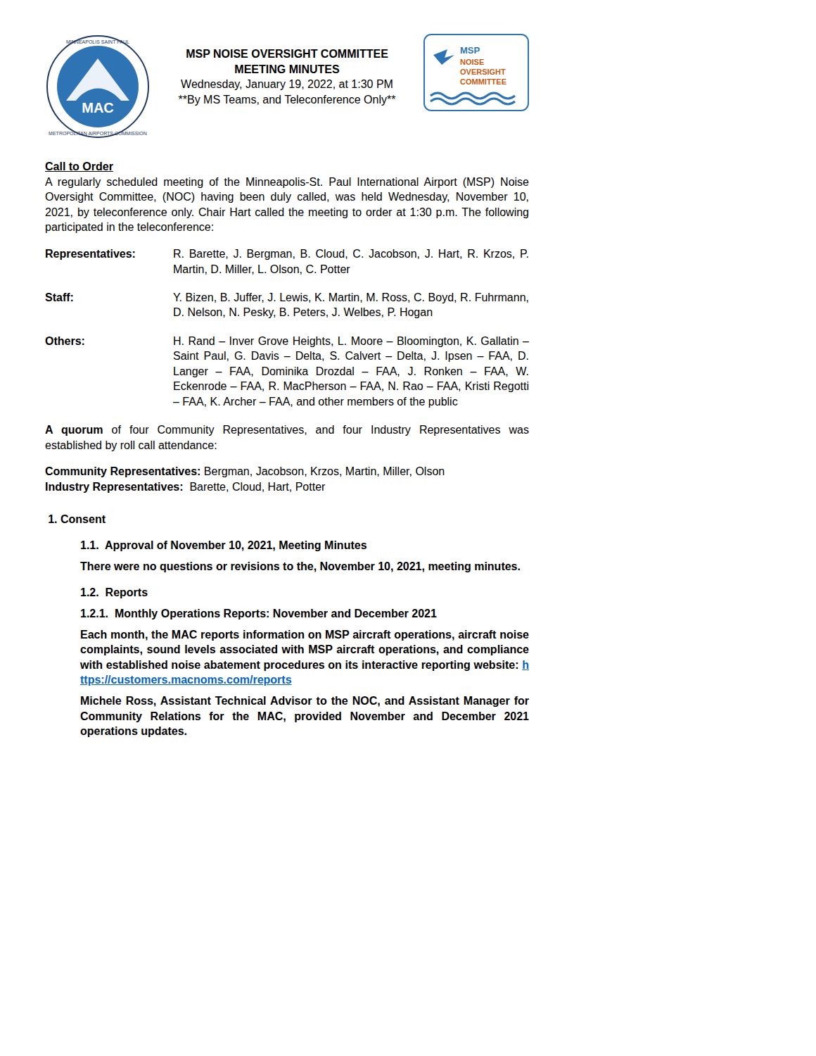MAC MINNEAPOLIS SAINT PAUL METROPOLITAN AIRPORTS COMMISSION
MSP NOISE OVERSIGHT COMMITTEE
MEETING MINUTES
Wednesday, January 19, 2022, at 1:30 PM
**By MS Teams, and Teleconference Only**
MSP NOISE OVERSIGHT COMMITTEE
Call to Order
A regularly scheduled meeting of the Minneapolis-St. Paul International Airport (MSP) Noise Oversight Committee, (NOC) having been duly called, was held Wednesday, November 10, 2021, by teleconference only. Chair Hart called the meeting to order at 1:30 p.m. The following participated in the teleconference:
Representatives:
R. Barette, J. Bergman, B. Cloud, C. Jacobson, J. Hart, R. Krzos, P. Martin, D. Miller, L. Olson, C. Potter
Staff:
Y. Bizen, B. Juffer, J. Lewis, K. Martin, M. Ross, C. Boyd, R. Fuhrmann, D. Nelson, N. Pesky, B. Peters, J. Welbes, P. Hogan
Others:
H. Rand – Inver Grove Heights, L. Moore – Bloomington, K. Gallatin – Saint Paul, G. Davis – Delta, S. Calvert – Delta, J. Ipsen – FAA, D. Langer – FAA, Dominika Drozdal – FAA, J. Ronken – FAA, W. Eckenrode – FAA, R. MacPherson – FAA, N. Rao – FAA, Kristi Regotti – FAA, K. Archer – FAA, and other members of the public
A quorum of four Community Representatives, and four Industry Representatives was established by roll call attendance:
Community Representatives: Bergman, Jacobson, Krzos, Martin, Miller, Olson
Industry Representatives: Barette, Cloud, Hart, Potter
Consent
1.1. Approval of November 10, 2021, Meeting Minutes
There were no questions or revisions to the, November 10, 2021, meeting minutes.
1.2. Reports
1.2.1. Monthly Operations Reports: November and December 2021
Each month, the MAC reports information on MSP aircraft operations, aircraft noise complaints, sound levels associated with MSP aircraft operations, and compliance with established noise abatement procedures on its interactive reporting website: https://customers.macnoms.com/reports
Michele Ross, Assistant Technical Advisor to the NOC, and Assistant Manager for Community Relations for the MAC, provided November and December 2021 operations updates.